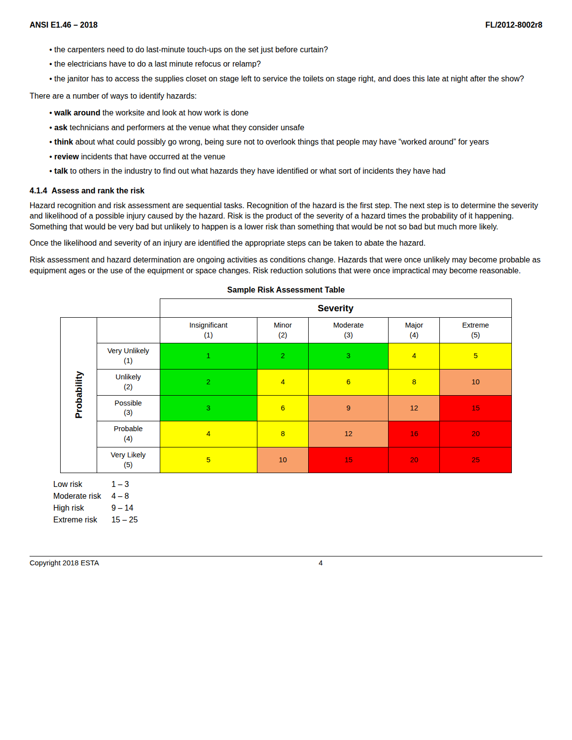ANSI E1.46 – 2018 FL/2012-8002r8
the carpenters need to do last-minute touch-ups on the set just before curtain?
the electricians have to do a last minute refocus or relamp?
the janitor has to access the supplies closet on stage left to service the toilets on stage right, and does this late at night after the show?
There are a number of ways to identify hazards:
walk around the worksite and look at how work is done
ask technicians and performers at the venue what they consider unsafe
think about what could possibly go wrong, being sure not to overlook things that people may have “worked around” for years
review incidents that have occurred at the venue
talk to others in the industry to find out what hazards they have identified or what sort of incidents they have had
4.1.4 Assess and rank the risk
Hazard recognition and risk assessment are sequential tasks. Recognition of the hazard is the first step. The next step is to determine the severity and likelihood of a possible injury caused by the hazard. Risk is the product of the severity of a hazard times the probability of it happening. Something that would be very bad but unlikely to happen is a lower risk than something that would be not so bad but much more likely.
Once the likelihood and severity of an injury are identified the appropriate steps can be taken to abate the hazard.
Risk assessment and hazard determination are ongoing activities as conditions change. Hazards that were once unlikely may become probable as equipment ages or the use of the equipment or space changes. Risk reduction solutions that were once impractical may become reasonable.
Sample Risk Assessment Table
| | | Severity |
| Probability | | Insignificant (1) | Minor (2) | Moderate (3) | Major (4) | Extreme (5) |
| Very Unlikely (1) | 1 | 2 | 3 | 4 | 5 |
| Unlikely (2) | 2 | 4 | 6 | 8 | 10 |
| Possible (3) | 3 | 6 | 9 | 12 | 15 |
| Probable (4) | 4 | 8 | 12 | 16 | 20 |
| Very Likely (5) | 5 | 10 | 15 | 20 | 25 |
| Low risk | 1 – 3 |
| Moderate risk | 4 – 8 |
| High risk | 9 – 14 |
| Extreme risk | 15 – 25 |
Copyright 2018 ESTA 4